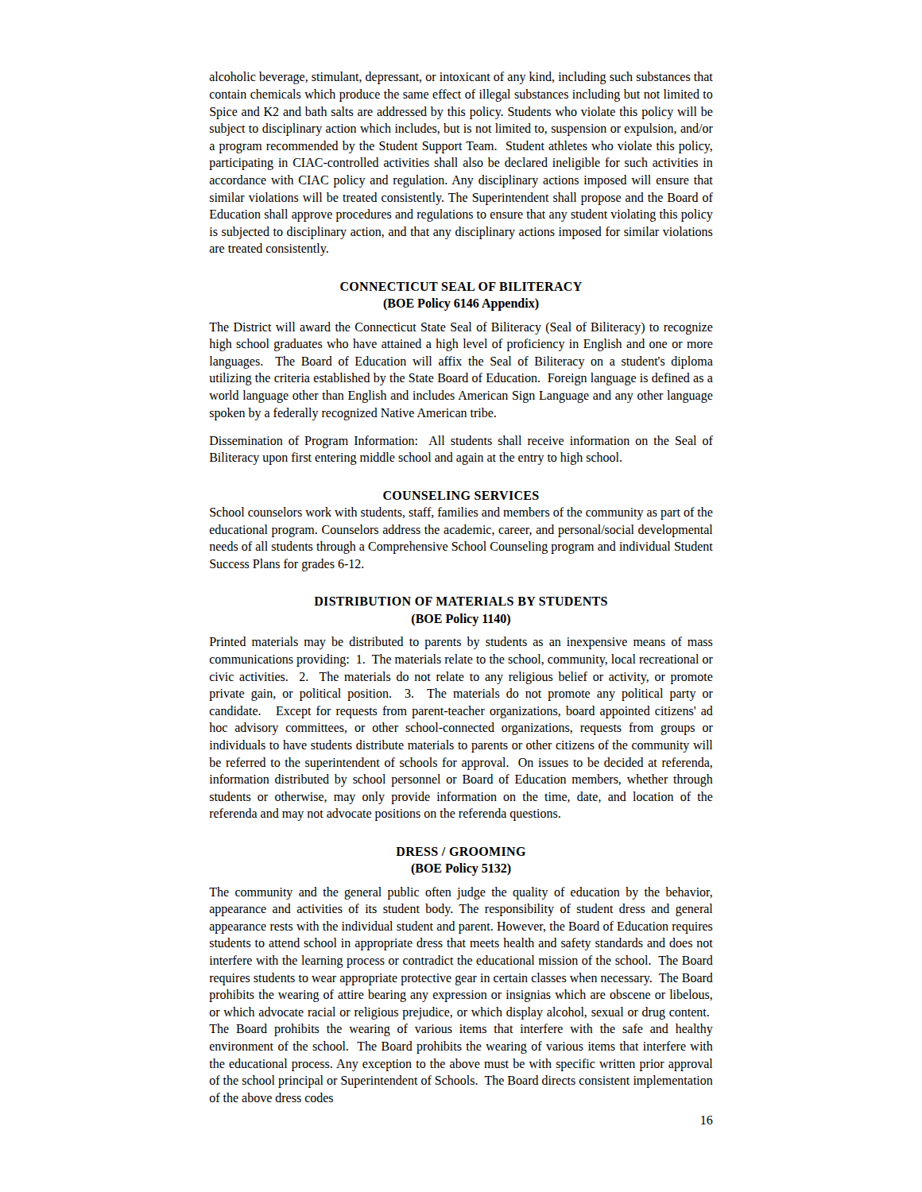alcoholic beverage, stimulant, depressant, or intoxicant of any kind, including such substances that contain chemicals which produce the same effect of illegal substances including but not limited to Spice and K2 and bath salts are addressed by this policy. Students who violate this policy will be subject to disciplinary action which includes, but is not limited to, suspension or expulsion, and/or a program recommended by the Student Support Team. Student athletes who violate this policy, participating in CIAC-controlled activities shall also be declared ineligible for such activities in accordance with CIAC policy and regulation. Any disciplinary actions imposed will ensure that similar violations will be treated consistently. The Superintendent shall propose and the Board of Education shall approve procedures and regulations to ensure that any student violating this policy is subjected to disciplinary action, and that any disciplinary actions imposed for similar violations are treated consistently.
CONNECTICUT SEAL OF BILITERACY
(BOE Policy 6146 Appendix)
The District will award the Connecticut State Seal of Biliteracy (Seal of Biliteracy) to recognize high school graduates who have attained a high level of proficiency in English and one or more languages. The Board of Education will affix the Seal of Biliteracy on a student's diploma utilizing the criteria established by the State Board of Education. Foreign language is defined as a world language other than English and includes American Sign Language and any other language spoken by a federally recognized Native American tribe.
Dissemination of Program Information: All students shall receive information on the Seal of Biliteracy upon first entering middle school and again at the entry to high school.
COUNSELING SERVICES
School counselors work with students, staff, families and members of the community as part of the educational program. Counselors address the academic, career, and personal/social developmental needs of all students through a Comprehensive School Counseling program and individual Student Success Plans for grades 6-12.
DISTRIBUTION OF MATERIALS BY STUDENTS
(BOE Policy 1140)
Printed materials may be distributed to parents by students as an inexpensive means of mass communications providing: 1. The materials relate to the school, community, local recreational or civic activities. 2. The materials do not relate to any religious belief or activity, or promote private gain, or political position. 3. The materials do not promote any political party or candidate. Except for requests from parent-teacher organizations, board appointed citizens' ad hoc advisory committees, or other school-connected organizations, requests from groups or individuals to have students distribute materials to parents or other citizens of the community will be referred to the superintendent of schools for approval. On issues to be decided at referenda, information distributed by school personnel or Board of Education members, whether through students or otherwise, may only provide information on the time, date, and location of the referenda and may not advocate positions on the referenda questions.
DRESS / GROOMING
(BOE Policy 5132)
The community and the general public often judge the quality of education by the behavior, appearance and activities of its student body. The responsibility of student dress and general appearance rests with the individual student and parent. However, the Board of Education requires students to attend school in appropriate dress that meets health and safety standards and does not interfere with the learning process or contradict the educational mission of the school. The Board requires students to wear appropriate protective gear in certain classes when necessary. The Board prohibits the wearing of attire bearing any expression or insignias which are obscene or libelous, or which advocate racial or religious prejudice, or which display alcohol, sexual or drug content. The Board prohibits the wearing of various items that interfere with the safe and healthy environment of the school. The Board prohibits the wearing of various items that interfere with the educational process. Any exception to the above must be with specific written prior approval of the school principal or Superintendent of Schools. The Board directs consistent implementation of the above dress codes
16